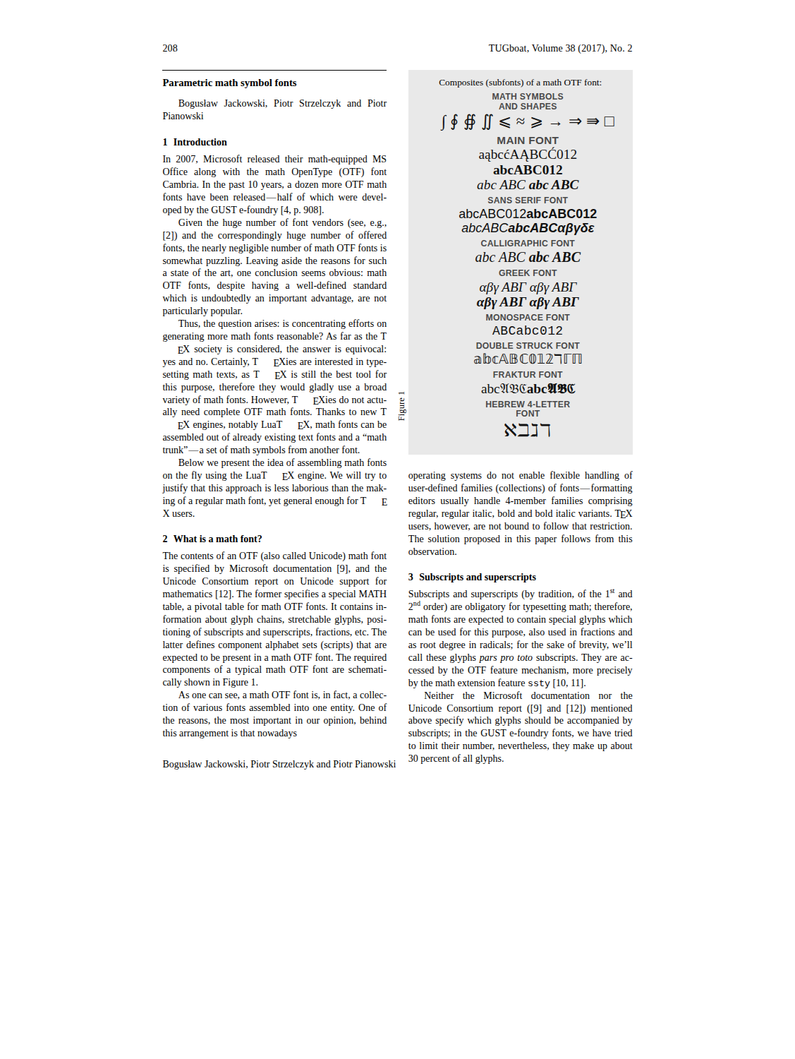208 TUGboat, Volume 38 (2017), No. 2
Parametric math symbol fonts
Bogusław Jackowski, Piotr Strzelczyk and Piotr Pianowski
1 Introduction
In 2007, Microsoft released their math-equipped MS Office along with the math OpenType (OTF) font Cambria. In the past 10 years, a dozen more OTF math fonts have been released — half of which were developed by the GUST e-foundry [4, p. 908].
Given the huge number of font vendors (see, e.g., [2]) and the correspondingly huge number of offered fonts, the nearly negligible number of math OTF fonts is somewhat puzzling. Leaving aside the reasons for such a state of the art, one conclusion seems obvious: math OTF fonts, despite having a well-defined standard which is undoubtedly an important advantage, are not particularly popular.
Thus, the question arises: is concentrating efforts on generating more math fonts reasonable? As far as the TEX society is considered, the answer is equivocal: yes and no. Certainly, TEXies are interested in typesetting math texts, as TEX is still the best tool for this purpose, therefore they would gladly use a broad variety of math fonts. However, TEXies do not actually need complete OTF math fonts. Thanks to new TEX engines, notably LuaTEX, math fonts can be assembled out of already existing text fonts and a “math trunk” — a set of math symbols from another font.
Below we present the idea of assembling math fonts on the fly using the LuaTEX engine. We will try to justify that this approach is less laborious than the making of a regular math font, yet general enough for TEX users.
2 What is a math font?
The contents of an OTF (also called Unicode) math font is specified by Microsoft documentation [9], and the Unicode Consortium report on Unicode support for mathematics [12]. The former specifies a special MATH table, a pivotal table for math OTF fonts. It contains information about glyph chains, stretchable glyphs, positioning of subscripts and superscripts, fractions, etc. The latter defines component alphabet sets (scripts) that are expected to be present in a math OTF font. The required components of a typical math OTF font are schematically shown in Figure 1.
As one can see, a math OTF font is, in fact, a collection of various fonts assembled into one entity. One of the reasons, the most important in our opinion, behind this arrangement is that nowadays
Composites (subfonts) of a math OTF font:
Figure 1
MATH SYMBOLS
AND SHAPES
∫ ∮ ∯ ∬ ⩽ ≈ ⩾ → ⇒ ⇛ □
MAIN FONT
aąbcćAĄBCĆ012
abcABC012
abc ABC abc ABC
SANS SERIF FONT
abcABC012abcABC012
abcABCabcABCαβγδε
CALLIGRAPHIC FONT
abc ABC abc ABC
GREEK FONT
αβγ ΑΒΓ αβγ ΑΒΓ
αβγ ΑΒΓ αβγ ΑΒΓ
MONOSPACE FONT
ABCabc012
DOUBLE STRUCK FONT
𝕒𝕓𝕔𝔸𝔹ℂ𝟘𝟙𝟚ℸℾℿ
FRAKTUR FONT
abc𝔄𝔅ℭabc𝕬𝕭ℭ
HEBREW 4-LETTER
FONT
ℵℶℷℸ
operating systems do not enable flexible handling of user-defined families (collections) of fonts — formatting editors usually handle 4-member families comprising regular, regular italic, bold and bold italic variants. TEX users, however, are not bound to follow that restriction. The solution proposed in this paper follows from this observation.
3 Subscripts and superscripts
Subscripts and superscripts (by tradition, of the 1st and 2nd order) are obligatory for typesetting math; therefore, math fonts are expected to contain special glyphs which can be used for this purpose, also used in fractions and as root degree in radicals; for the sake of brevity, we’ll call these glyphs pars pro toto subscripts. They are accessed by the OTF feature mechanism, more precisely by the math extension feature ssty [10, 11].
Neither the Microsoft documentation nor the Unicode Consortium report ([9] and [12]) mentioned above specify which glyphs should be accompanied by subscripts; in the GUST e-foundry fonts, we have tried to limit their number, nevertheless, they make up about 30 percent of all glyphs.
Bogusław Jackowski, Piotr Strzelczyk and Piotr Pianowski